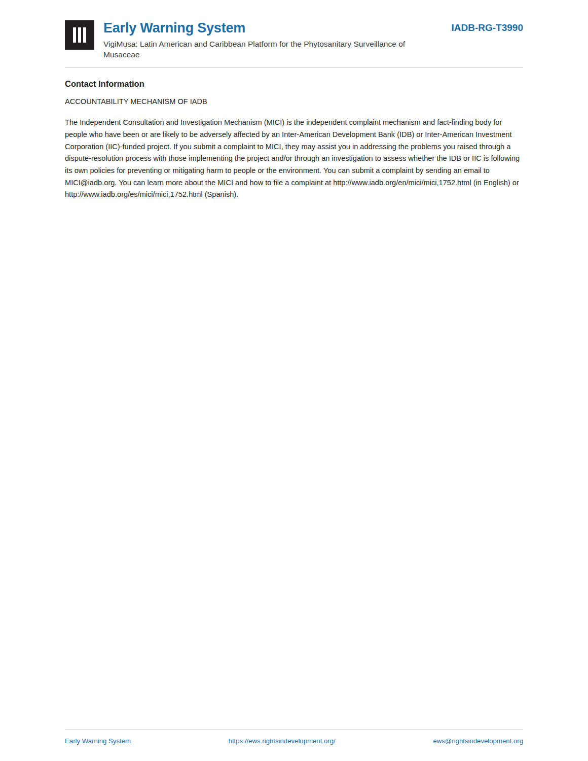Early Warning System
VigiMusa: Latin American and Caribbean Platform for the Phytosanitary Surveillance of Musaceae
IADB-RG-T3990
Contact Information
ACCOUNTABILITY MECHANISM OF IADB
The Independent Consultation and Investigation Mechanism (MICI) is the independent complaint mechanism and fact-finding body for people who have been or are likely to be adversely affected by an Inter-American Development Bank (IDB) or Inter-American Investment Corporation (IIC)-funded project. If you submit a complaint to MICI, they may assist you in addressing the problems you raised through a dispute-resolution process with those implementing the project and/or through an investigation to assess whether the IDB or IIC is following its own policies for preventing or mitigating harm to people or the environment. You can submit a complaint by sending an email to MICI@iadb.org. You can learn more about the MICI and how to file a complaint at http://www.iadb.org/en/mici/mici,1752.html (in English) or http://www.iadb.org/es/mici/mici,1752.html (Spanish).
Early Warning System
https://ews.rightsindevelopment.org/
ews@rightsindevelopment.org